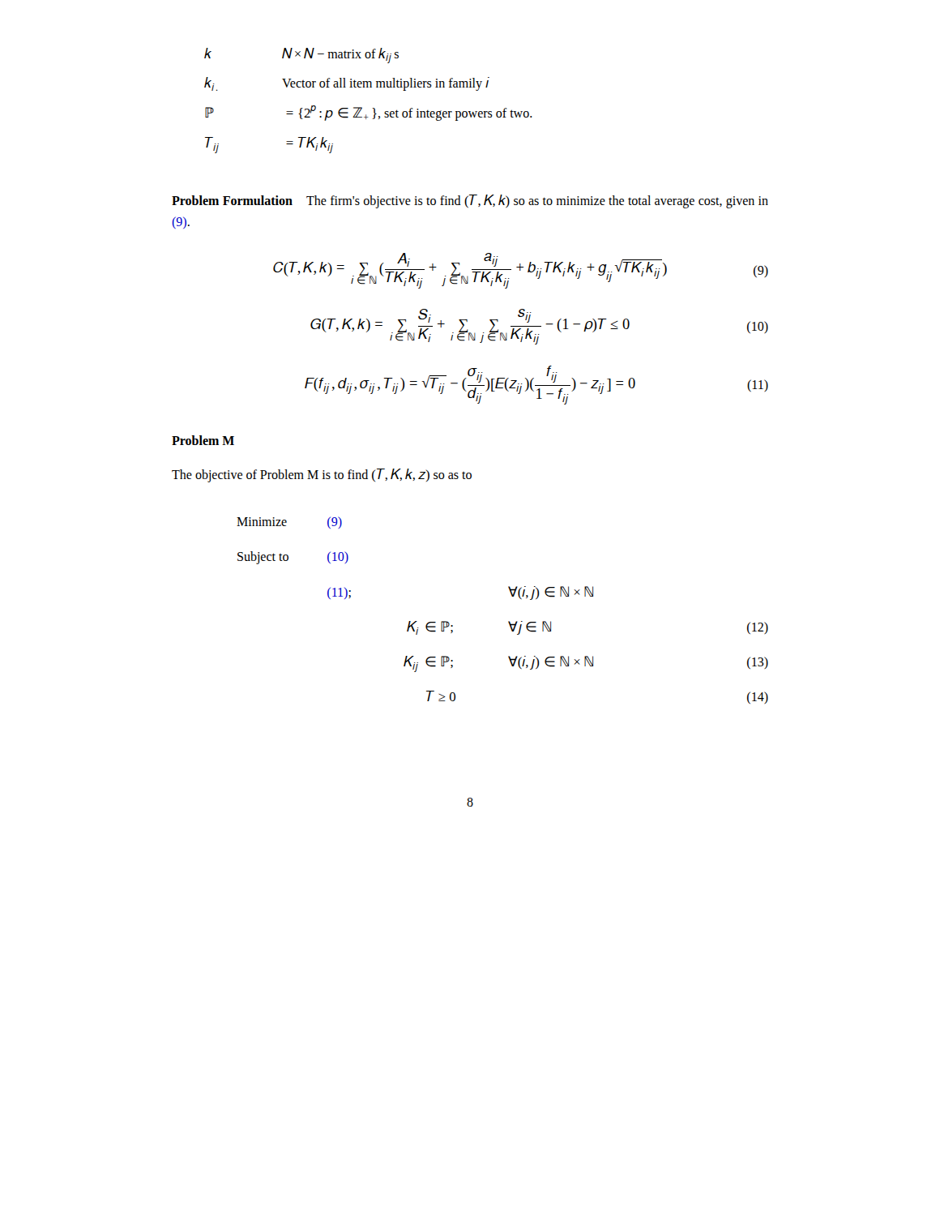| k | N × N − matrix of k i j s |
| k i . | Vector of all item multipliers in family i |
| ℙ | = { 2 p : p ∈ ℤ + } , set of integer powers of two. |
| T i j | = T K i k i j |
Problem Formulation The firm's objective is to find (T,K,k) so as to minimize the total average cost, given in (9).
C(T,K,k) = ∑i∈ℕ ( AiTKikij + ∑j∈ℕ aijTKikij + bijTKikij + gijTKikij ) (9)
G(T,K,k) = ∑i∈ℕ SiKi + ∑i∈ℕ ∑j∈ℕ sijKikij − (1−ρ) T ≤0 (10)
F(fij,dij,σij,Tij) = Tij − (σijdij) [ E(zij) (fij1−fij) − zij ] =0 (11)
Problem M
The objective of Problem M is to find (T,K,k,z) so as to
| Minimize | (9) | | |
| Subject to | (10) | | |
| | (11) ; | ∀ ( i , j ) ∈ ℕ × ℕ | |
| | K i ∈ ℙ ; | ∀ j ∈ ℕ | (12) |
| | K i j ∈ ℙ ; | ∀ ( i , j ) ∈ ℕ × ℕ | (13) |
| | T ≥ 0 | | (14) |
8